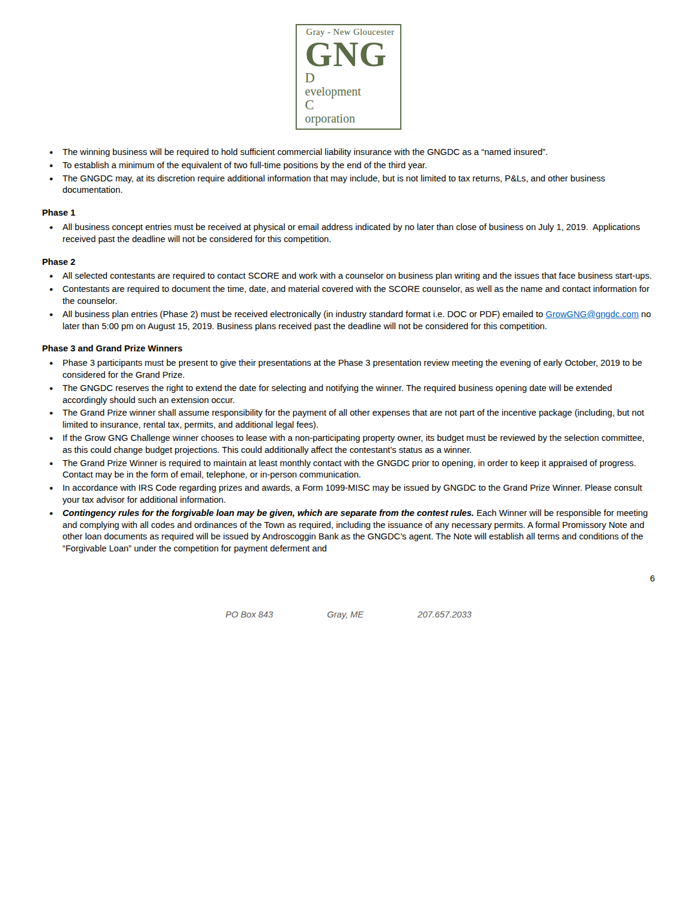Gray - New Gloucester
GNG
Development Corporation
The winning business will be required to hold sufficient commercial liability insurance with the GNGDC as a “named insured”.
To establish a minimum of the equivalent of two full-time positions by the end of the third year.
The GNGDC may, at its discretion require additional information that may include, but is not limited to tax returns, P&Ls, and other business documentation.
Phase 1
All business concept entries must be received at physical or email address indicated by no later than close of business on July 1, 2019. Applications received past the deadline will not be considered for this competition.
Phase 2
All selected contestants are required to contact SCORE and work with a counselor on business plan writing and the issues that face business start-ups.
Contestants are required to document the time, date, and material covered with the SCORE counselor, as well as the name and contact information for the counselor.
All business plan entries (Phase 2) must be received electronically (in industry standard format i.e. DOC or PDF) emailed to GrowGNG@gngdc.com no later than 5:00 pm on August 15, 2019. Business plans received past the deadline will not be considered for this competition.
Phase 3 and Grand Prize Winners
Phase 3 participants must be present to give their presentations at the Phase 3 presentation review meeting the evening of early October, 2019 to be considered for the Grand Prize.
The GNGDC reserves the right to extend the date for selecting and notifying the winner. The required business opening date will be extended accordingly should such an extension occur.
The Grand Prize winner shall assume responsibility for the payment of all other expenses that are not part of the incentive package (including, but not limited to insurance, rental tax, permits, and additional legal fees).
If the Grow GNG Challenge winner chooses to lease with a non-participating property owner, its budget must be reviewed by the selection committee, as this could change budget projections. This could additionally affect the contestant’s status as a winner.
The Grand Prize Winner is required to maintain at least monthly contact with the GNGDC prior to opening, in order to keep it appraised of progress. Contact may be in the form of email, telephone, or in-person communication.
In accordance with IRS Code regarding prizes and awards, a Form 1099-MISC may be issued by GNGDC to the Grand Prize Winner. Please consult your tax advisor for additional information.
Contingency rules for the forgivable loan may be given, which are separate from the contest rules. Each Winner will be responsible for meeting and complying with all codes and ordinances of the Town as required, including the issuance of any necessary permits. A formal Promissory Note and other loan documents as required will be issued by Androscoggin Bank as the GNGDC’s agent. The Note will establish all terms and conditions of the “Forgivable Loan” under the competition for payment deferment and
6
PO Box 843 Gray, ME 207.657.2033